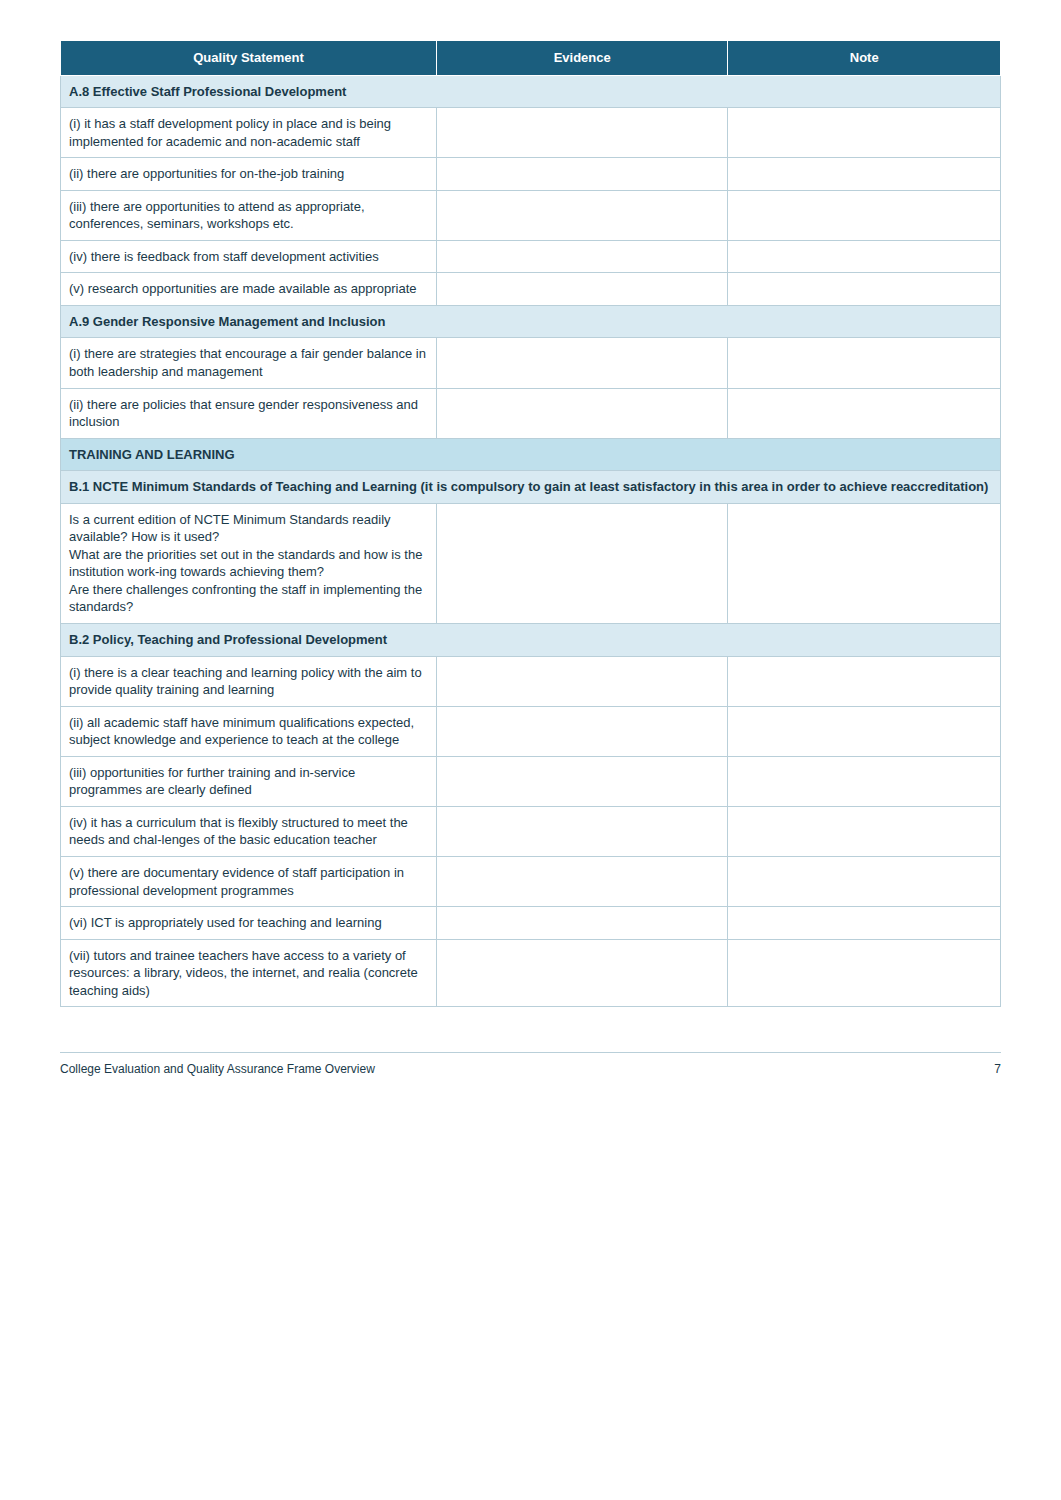| Quality Statement | Evidence | Note |
| --- | --- | --- |
| A.8 Effective Staff Professional Development |
| (i) it has a staff development policy in place and is being implemented for academic and non-academic staff | | |
| (ii) there are opportunities for on-the-job training | | |
| (iii) there are opportunities to attend as appropriate, conferences, seminars, workshops etc. | | |
| (iv) there is feedback from staff development activities | | |
| (v) research opportunities are made available as appropriate | | |
| A.9 Gender Responsive Management and Inclusion |
| (i) there are strategies that encourage a fair gender balance in both leadership and management | | |
| (ii) there are policies that ensure gender responsiveness and inclusion | | |
| TRAINING AND LEARNING |
| B.1 NCTE Minimum Standards of Teaching and Learning (it is compulsory to gain at least satisfactory in this area in order to achieve reaccreditation) |
| Is a current edition of NCTE Minimum Standards readily available? How is it used? What are the priorities set out in the standards and how is the institution work-ing towards achieving them? Are there challenges confronting the staff in implementing the standards? | | |
| B.2 Policy, Teaching and Professional Development |
| (i) there is a clear teaching and learning policy with the aim to provide quality training and learning | | |
| (ii) all academic staff have minimum qualifications expected, subject knowledge and experience to teach at the college | | |
| (iii) opportunities for further training and in-service programmes are clearly defined | | |
| (iv) it has a curriculum that is flexibly structured to meet the needs and chal-lenges of the basic education teacher | | |
| (v) there are documentary evidence of staff participation in professional development programmes | | |
| (vi) ICT is appropriately used for teaching and learning | | |
| (vii) tutors and trainee teachers have access to a variety of resources: a library, videos, the internet, and realia (concrete teaching aids) | | |
College Evaluation and Quality Assurance Frame Overview 7